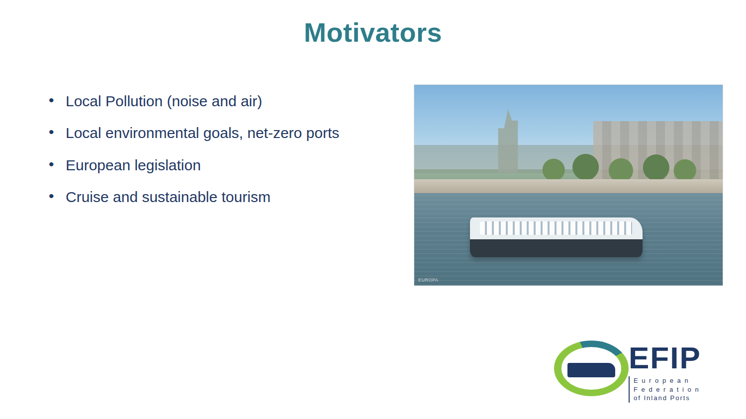Motivators
Local Pollution (noise and air)
Local environmental goals, net-zero ports
European legislation
Cruise and sustainable tourism
EUROPA
EFIP
E u r o p e a n
F e d e r a t i o n
of Inland Ports